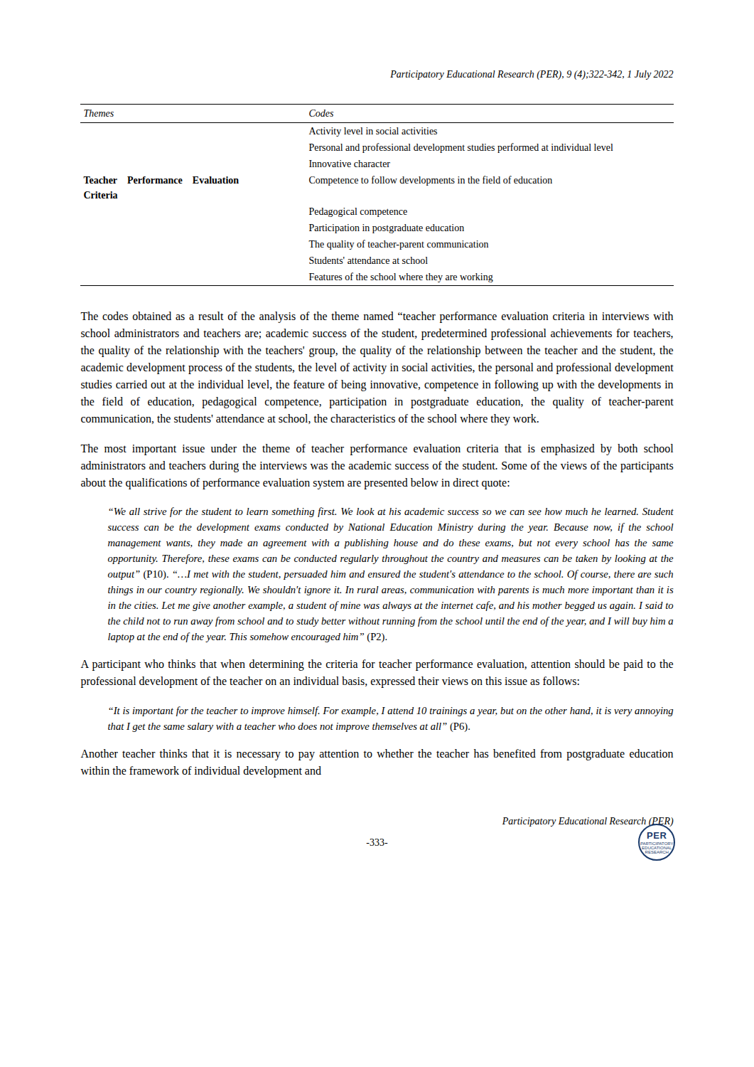Participatory Educational Research (PER), 9 (4);322-342, 1 July 2022
| Themes | Codes |
| --- | --- |
| | Activity level in social activities |
| | Personal and professional development studies performed at individual level |
| | Innovative character |
| Teacher Performance Evaluation Criteria | Competence to follow developments in the field of education |
| | Pedagogical competence |
| | Participation in postgraduate education |
| | The quality of teacher-parent communication |
| | Students' attendance at school |
| | Features of the school where they are working |
The codes obtained as a result of the analysis of the theme named “teacher performance evaluation criteria in interviews with school administrators and teachers are; academic success of the student, predetermined professional achievements for teachers, the quality of the relationship with the teachers' group, the quality of the relationship between the teacher and the student, the academic development process of the students, the level of activity in social activities, the personal and professional development studies carried out at the individual level, the feature of being innovative, competence in following up with the developments in the field of education, pedagogical competence, participation in postgraduate education, the quality of teacher-parent communication, the students' attendance at school, the characteristics of the school where they work.
The most important issue under the theme of teacher performance evaluation criteria that is emphasized by both school administrators and teachers during the interviews was the academic success of the student. Some of the views of the participants about the qualifications of performance evaluation system are presented below in direct quote:
“We all strive for the student to learn something first. We look at his academic success so we can see how much he learned. Student success can be the development exams conducted by National Education Ministry during the year. Because now, if the school management wants, they made an agreement with a publishing house and do these exams, but not every school has the same opportunity. Therefore, these exams can be conducted regularly throughout the country and measures can be taken by looking at the output” (P10). “…I met with the student, persuaded him and ensured the student's attendance to the school. Of course, there are such things in our country regionally. We shouldn't ignore it. In rural areas, communication with parents is much more important than it is in the cities. Let me give another example, a student of mine was always at the internet cafe, and his mother begged us again. I said to the child not to run away from school and to study better without running from the school until the end of the year, and I will buy him a laptop at the end of the year. This somehow encouraged him” (P2).
A participant who thinks that when determining the criteria for teacher performance evaluation, attention should be paid to the professional development of the teacher on an individual basis, expressed their views on this issue as follows:
“It is important for the teacher to improve himself. For example, I attend 10 trainings a year, but on the other hand, it is very annoying that I get the same salary with a teacher who does not improve themselves at all” (P6).
Another teacher thinks that it is necessary to pay attention to whether the teacher has benefited from postgraduate education within the framework of individual development and
Participatory Educational Research (PER)
PERPARTICIPATORY
EDUCATIONAL
RESEARCH
-333-